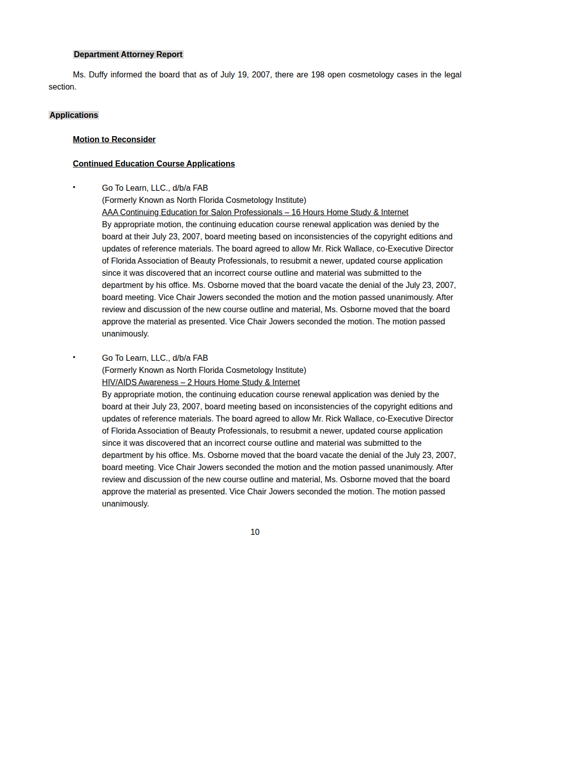Department Attorney Report
Ms. Duffy informed the board that as of July 19, 2007, there are 198 open cosmetology cases in the legal section.
Applications
Motion to Reconsider
Continued Education Course Applications
Go To Learn, LLC., d/b/a FAB
(Formerly Known as North Florida Cosmetology Institute)
AAA Continuing Education for Salon Professionals – 16 Hours Home Study & Internet
By appropriate motion, the continuing education course renewal application was denied by the board at their July 23, 2007, board meeting based on inconsistencies of the copyright editions and updates of reference materials. The board agreed to allow Mr. Rick Wallace, co-Executive Director of Florida Association of Beauty Professionals, to resubmit a newer, updated course application since it was discovered that an incorrect course outline and material was submitted to the department by his office. Ms. Osborne moved that the board vacate the denial of the July 23, 2007, board meeting. Vice Chair Jowers seconded the motion and the motion passed unanimously. After review and discussion of the new course outline and material, Ms. Osborne moved that the board approve the material as presented. Vice Chair Jowers seconded the motion. The motion passed unanimously.
Go To Learn, LLC., d/b/a FAB
(Formerly Known as North Florida Cosmetology Institute)
HIV/AIDS Awareness – 2 Hours Home Study & Internet
By appropriate motion, the continuing education course renewal application was denied by the board at their July 23, 2007, board meeting based on inconsistencies of the copyright editions and updates of reference materials. The board agreed to allow Mr. Rick Wallace, co-Executive Director of Florida Association of Beauty Professionals, to resubmit a newer, updated course application since it was discovered that an incorrect course outline and material was submitted to the department by his office. Ms. Osborne moved that the board vacate the denial of the July 23, 2007, board meeting. Vice Chair Jowers seconded the motion and the motion passed unanimously. After review and discussion of the new course outline and material, Ms. Osborne moved that the board approve the material as presented. Vice Chair Jowers seconded the motion. The motion passed unanimously.
10